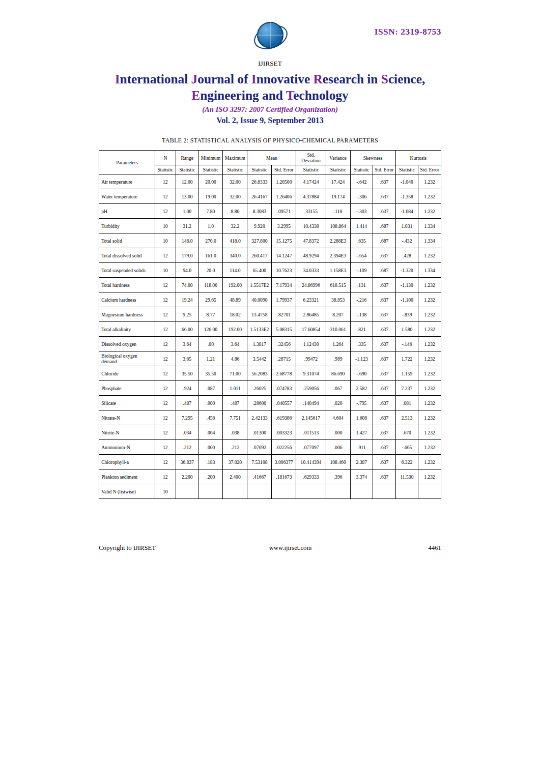ISSN: 2319-8753
IJIRSET
International Journal of Innovative Research in Science,
Engineering and Technology
(An ISO 3297: 2007 Certified Organization)
Vol. 2, Issue 9, September 2013
TABLE 2: STATISTICAL ANALYSIS OF PHYSICO-CHEMICAL PARAMETERS
| Parameters | N | Range | Minimum | Maximum | Mean | Std. Deviation | Variance | Skewness | Kurtosis |
| --- | --- | --- | --- | --- | --- | --- | --- | --- | --- |
| Statistic | Statistic | Statistic | Statistic | Statistic | Std. Error | Statistic | Statistic | Statistic | Std. Error | Statistic | Std. Error |
| Air temperature | 12 | 12.00 | 20.00 | 32.00 | 26.8333 | 1.20500 | 4.17424 | 17.424 | -.642 | .637 | -1.040 | 1.232 |
| Water temperature | 12 | 13.00 | 19.00 | 32.00 | 26.4167 | 1.26406 | 4.37884 | 19.174 | -.306 | .637 | -1.358 | 1.232 |
| pH | 12 | 1.00 | 7.80 | 8.80 | 8.3083 | .09571 | .33155 | .110 | -.303 | .637 | -1.084 | 1.232 |
| Turbidity | 10 | 31.2 | 1.0 | 32.2 | 9.920 | 3.2995 | 10.4338 | 108.864 | 1.414 | .687 | 1.031 | 1.334 |
| Total solid | 10 | 148.0 | 270.0 | 418.0 | 327.800 | 15.1275 | 47.8372 | 2.288E3 | .635 | .687 | -.432 | 1.334 |
| Total dissolved solid | 12 | 179.0 | 161.0 | 340.0 | 260.417 | 14.1247 | 48.9294 | 2.394E3 | -.654 | .637 | .428 | 1.232 |
| Total suspended solids | 10 | 94.0 | 20.0 | 114.0 | 65.400 | 10.7623 | 34.0333 | 1.158E3 | -.109 | .687 | -1.320 | 1.334 |
| Total hardness | 12 | 74.00 | 118.00 | 192.00 | 1.5517E2 | 7.17934 | 24.86996 | 618.515 | .131 | .637 | -1.130 | 1.232 |
| Calcium hardness | 12 | 19.24 | 29.65 | 48.89 | 40.0090 | 1.79937 | 6.23321 | 38.853 | -.216 | .637 | -1.100 | 1.232 |
| Magnesium hardness | 12 | 9.25 | 8.77 | 18.02 | 13.4758 | .82701 | 2.86485 | 8.207 | -.138 | .637 | -.839 | 1.232 |
| Total alkalinity | 12 | 66.00 | 126.00 | 192.00 | 1.5133E2 | 5.08315 | 17.60854 | 310.061 | .821 | .637 | 1.580 | 1.232 |
| Dissolved oxygen | 12 | 3.64 | .00 | 3.64 | 1.3817 | .32456 | 1.12430 | 1.264 | .335 | .637 | -.146 | 1.232 |
| Biological oxygen demand | 12 | 3.65 | 1.21 | 4.86 | 3.5442 | .28715 | .99472 | .989 | -1.123 | .637 | 1.722 | 1.232 |
| Chloride | 12 | 35.50 | 35.50 | 71.00 | 56.2083 | 2.68778 | 9.31074 | 86.690 | -.690 | .637 | 1.159 | 1.232 |
| Phosphate | 12 | .924 | .087 | 1.011 | .26025 | .074783 | .259056 | .067 | 2.582 | .637 | 7.237 | 1.232 |
| Silicate | 12 | .487 | .000 | .487 | .28600 | .040557 | .140494 | .020 | -.795 | .637 | .081 | 1.232 |
| Nitrate-N | 12 | 7.295 | .456 | 7.751 | 2.42133 | .619386 | 2.145617 | 4.604 | 1.608 | .637 | 2.513 | 1.232 |
| Nitrite-N | 12 | .034 | .004 | .038 | .01300 | .003323 | .011513 | .000 | 1.427 | .637 | .670 | 1.232 |
| Ammonium-N | 12 | .212 | .000 | .212 | .07092 | .022256 | .077097 | .006 | .911 | .637 | -.665 | 1.232 |
| Chlorophyll-a | 12 | 36.837 | .183 | 37.020 | 7.53108 | 3.006377 | 10.414394 | 108.460 | 2.387 | .637 | 6.322 | 1.232 |
| Plankton sediment | 12 | 2.200 | .200 | 2.400 | .41667 | .181673 | .629333 | .396 | 3.374 | .637 | 11.530 | 1.232 |
| Valid N (listwise) | 10 | | | | | | | | | | | |
Copyright to IJIRSET
www.ijirset.com
4461